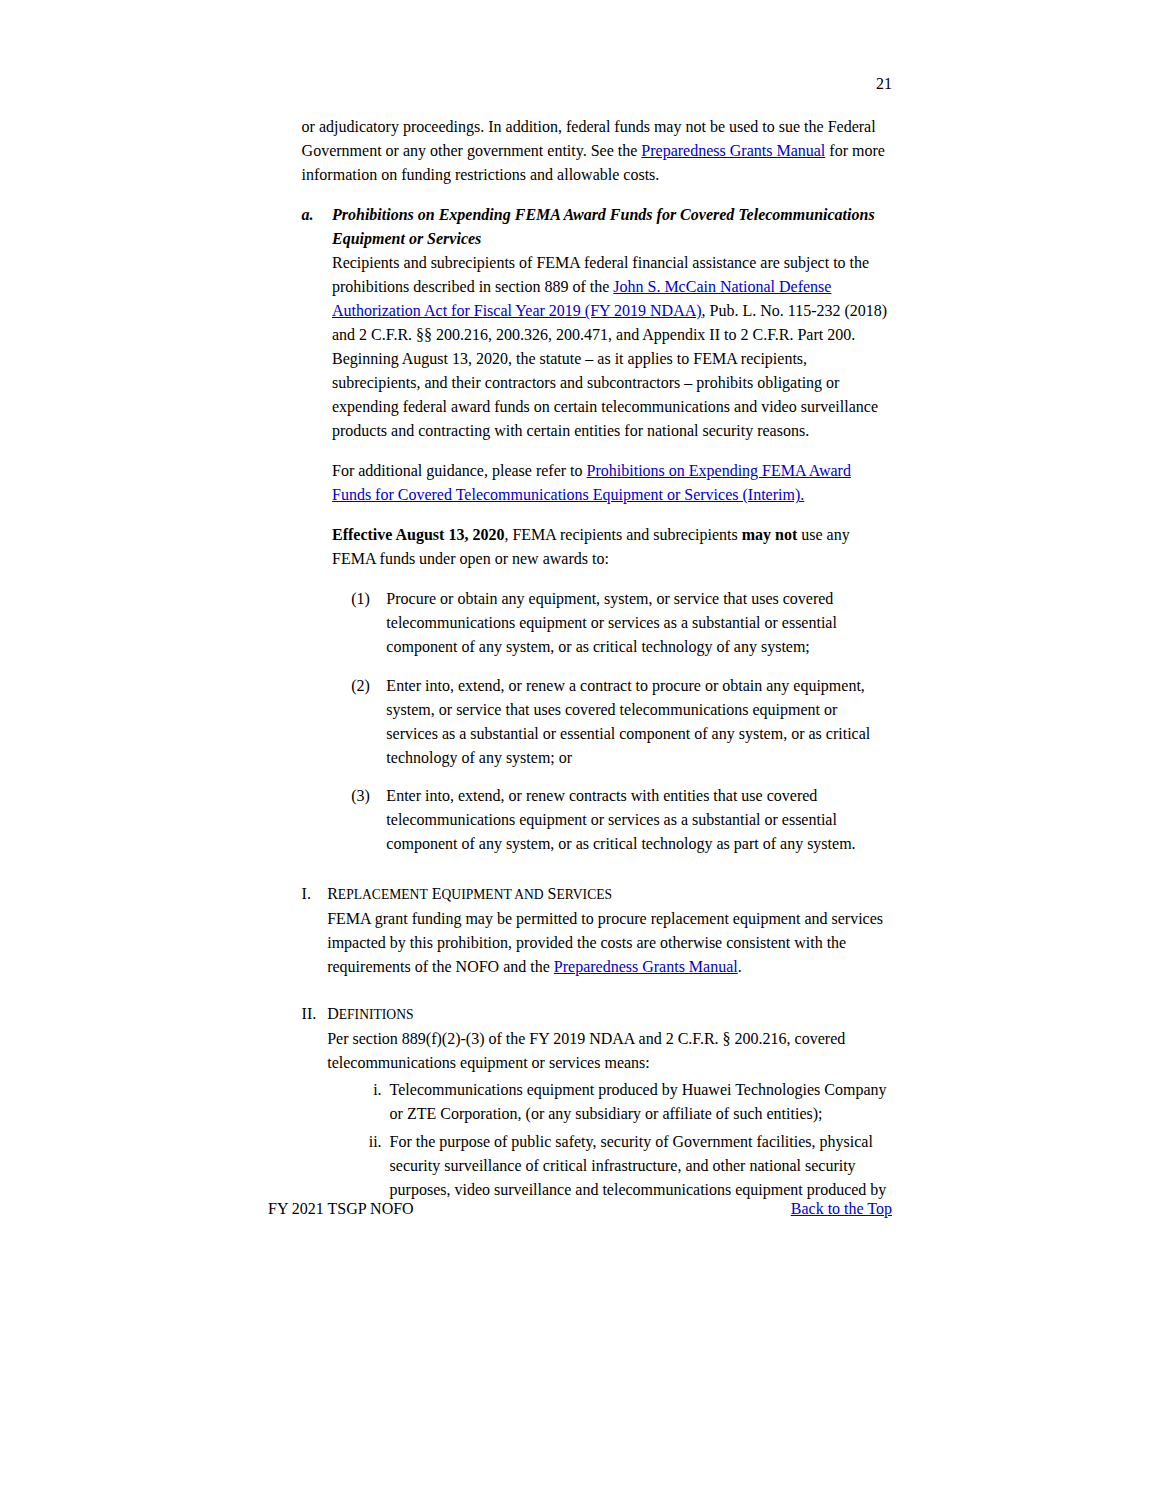21
or adjudicatory proceedings. In addition, federal funds may not be used to sue the Federal Government or any other government entity. See the Preparedness Grants Manual for more information on funding restrictions and allowable costs.
a.
Prohibitions on Expending FEMA Award Funds for Covered Telecommunications Equipment or Services
Recipients and subrecipients of FEMA federal financial assistance are subject to the prohibitions described in section 889 of the John S. McCain National Defense Authorization Act for Fiscal Year 2019 (FY 2019 NDAA), Pub. L. No. 115-232 (2018) and 2 C.F.R. §§ 200.216, 200.326, 200.471, and Appendix II to 2 C.F.R. Part 200. Beginning August 13, 2020, the statute – as it applies to FEMA recipients, subrecipients, and their contractors and subcontractors – prohibits obligating or expending federal award funds on certain telecommunications and video surveillance products and contracting with certain entities for national security reasons.
For additional guidance, please refer to Prohibitions on Expending FEMA Award Funds for Covered Telecommunications Equipment or Services (Interim).
Effective August 13, 2020, FEMA recipients and subrecipients may not use any FEMA funds under open or new awards to:
(1) Procure or obtain any equipment, system, or service that uses covered telecommunications equipment or services as a substantial or essential component of any system, or as critical technology of any system;
(2) Enter into, extend, or renew a contract to procure or obtain any equipment, system, or service that uses covered telecommunications equipment or services as a substantial or essential component of any system, or as critical technology of any system; or
(3) Enter into, extend, or renew contracts with entities that use covered telecommunications equipment or services as a substantial or essential component of any system, or as critical technology as part of any system.
I.
REPLACEMENT EQUIPMENT AND SERVICES
FEMA grant funding may be permitted to procure replacement equipment and services impacted by this prohibition, provided the costs are otherwise consistent with the requirements of the NOFO and the Preparedness Grants Manual.
II.
DEFINITIONS
Per section 889(f)(2)-(3) of the FY 2019 NDAA and 2 C.F.R. § 200.216, covered telecommunications equipment or services means:
i. Telecommunications equipment produced by Huawei Technologies Company or ZTE Corporation, (or any subsidiary or affiliate of such entities);
ii. For the purpose of public safety, security of Government facilities, physical security surveillance of critical infrastructure, and other national security purposes, video surveillance and telecommunications equipment produced by
FY 2021 TSGP NOFO Back to the Top